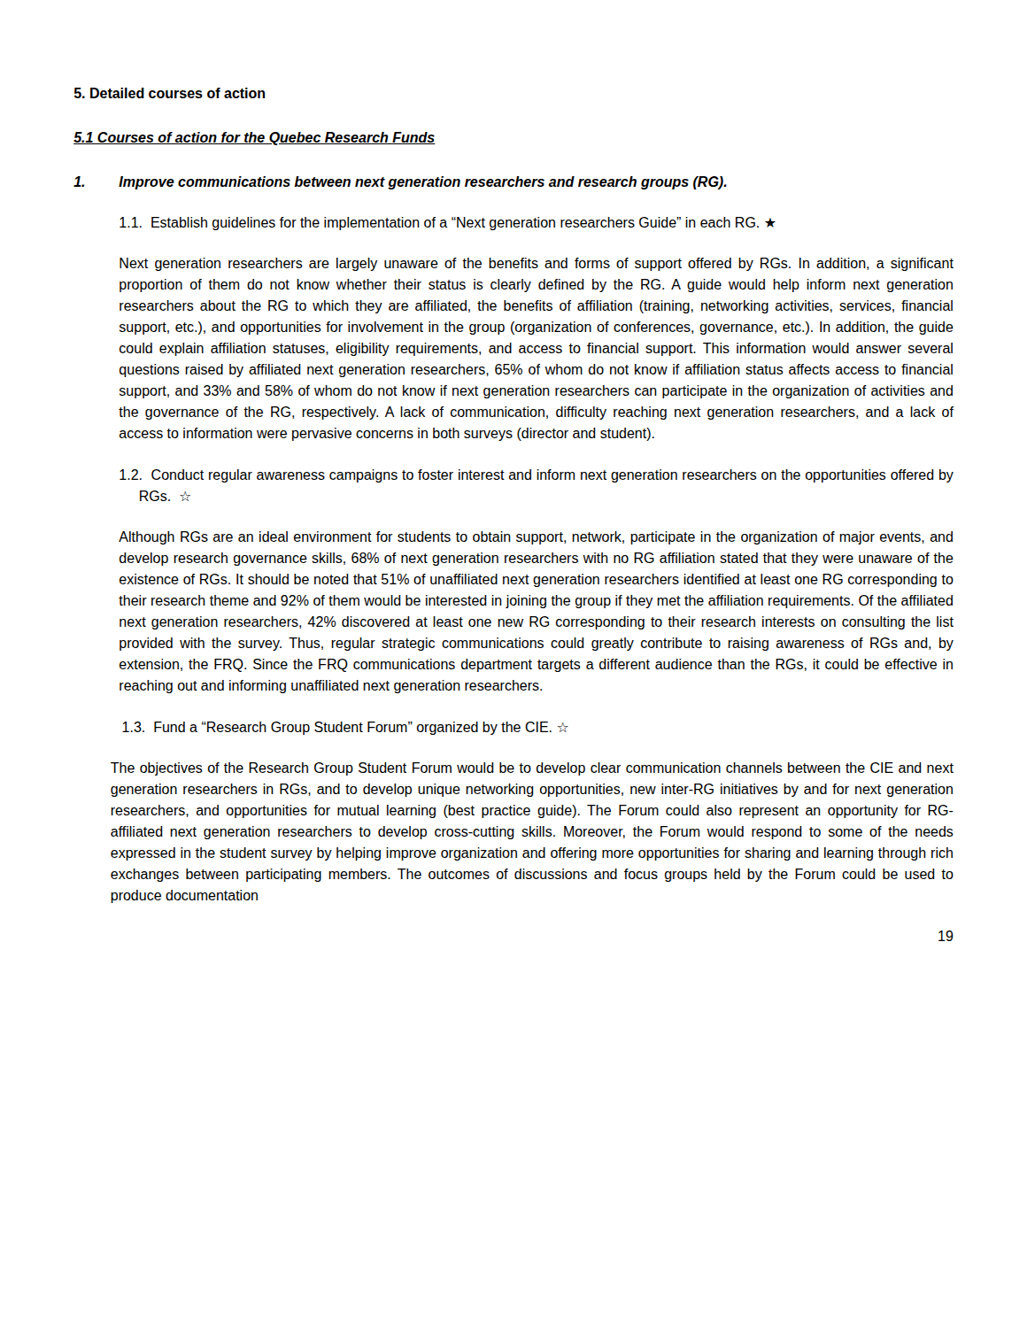5. Detailed courses of action
5.1 Courses of action for the Quebec Research Funds
1. Improve communications between next generation researchers and research groups (RG).
1.1. Establish guidelines for the implementation of a “Next generation researchers Guide” in each RG. ★
Next generation researchers are largely unaware of the benefits and forms of support offered by RGs. In addition, a significant proportion of them do not know whether their status is clearly defined by the RG. A guide would help inform next generation researchers about the RG to which they are affiliated, the benefits of affiliation (training, networking activities, services, financial support, etc.), and opportunities for involvement in the group (organization of conferences, governance, etc.). In addition, the guide could explain affiliation statuses, eligibility requirements, and access to financial support. This information would answer several questions raised by affiliated next generation researchers, 65% of whom do not know if affiliation status affects access to financial support, and 33% and 58% of whom do not know if next generation researchers can participate in the organization of activities and the governance of the RG, respectively. A lack of communication, difficulty reaching next generation researchers, and a lack of access to information were pervasive concerns in both surveys (director and student).
1.2. Conduct regular awareness campaigns to foster interest and inform next generation researchers on the opportunities offered by RGs. ☆
Although RGs are an ideal environment for students to obtain support, network, participate in the organization of major events, and develop research governance skills, 68% of next generation researchers with no RG affiliation stated that they were unaware of the existence of RGs. It should be noted that 51% of unaffiliated next generation researchers identified at least one RG corresponding to their research theme and 92% of them would be interested in joining the group if they met the affiliation requirements. Of the affiliated next generation researchers, 42% discovered at least one new RG corresponding to their research interests on consulting the list provided with the survey. Thus, regular strategic communications could greatly contribute to raising awareness of RGs and, by extension, the FRQ. Since the FRQ communications department targets a different audience than the RGs, it could be effective in reaching out and informing unaffiliated next generation researchers.
1.3. Fund a “Research Group Student Forum” organized by the CIE. ☆
The objectives of the Research Group Student Forum would be to develop clear communication channels between the CIE and next generation researchers in RGs, and to develop unique networking opportunities, new inter-RG initiatives by and for next generation researchers, and opportunities for mutual learning (best practice guide). The Forum could also represent an opportunity for RG-affiliated next generation researchers to develop cross-cutting skills. Moreover, the Forum would respond to some of the needs expressed in the student survey by helping improve organization and offering more opportunities for sharing and learning through rich exchanges between participating members. The outcomes of discussions and focus groups held by the Forum could be used to produce documentation
19